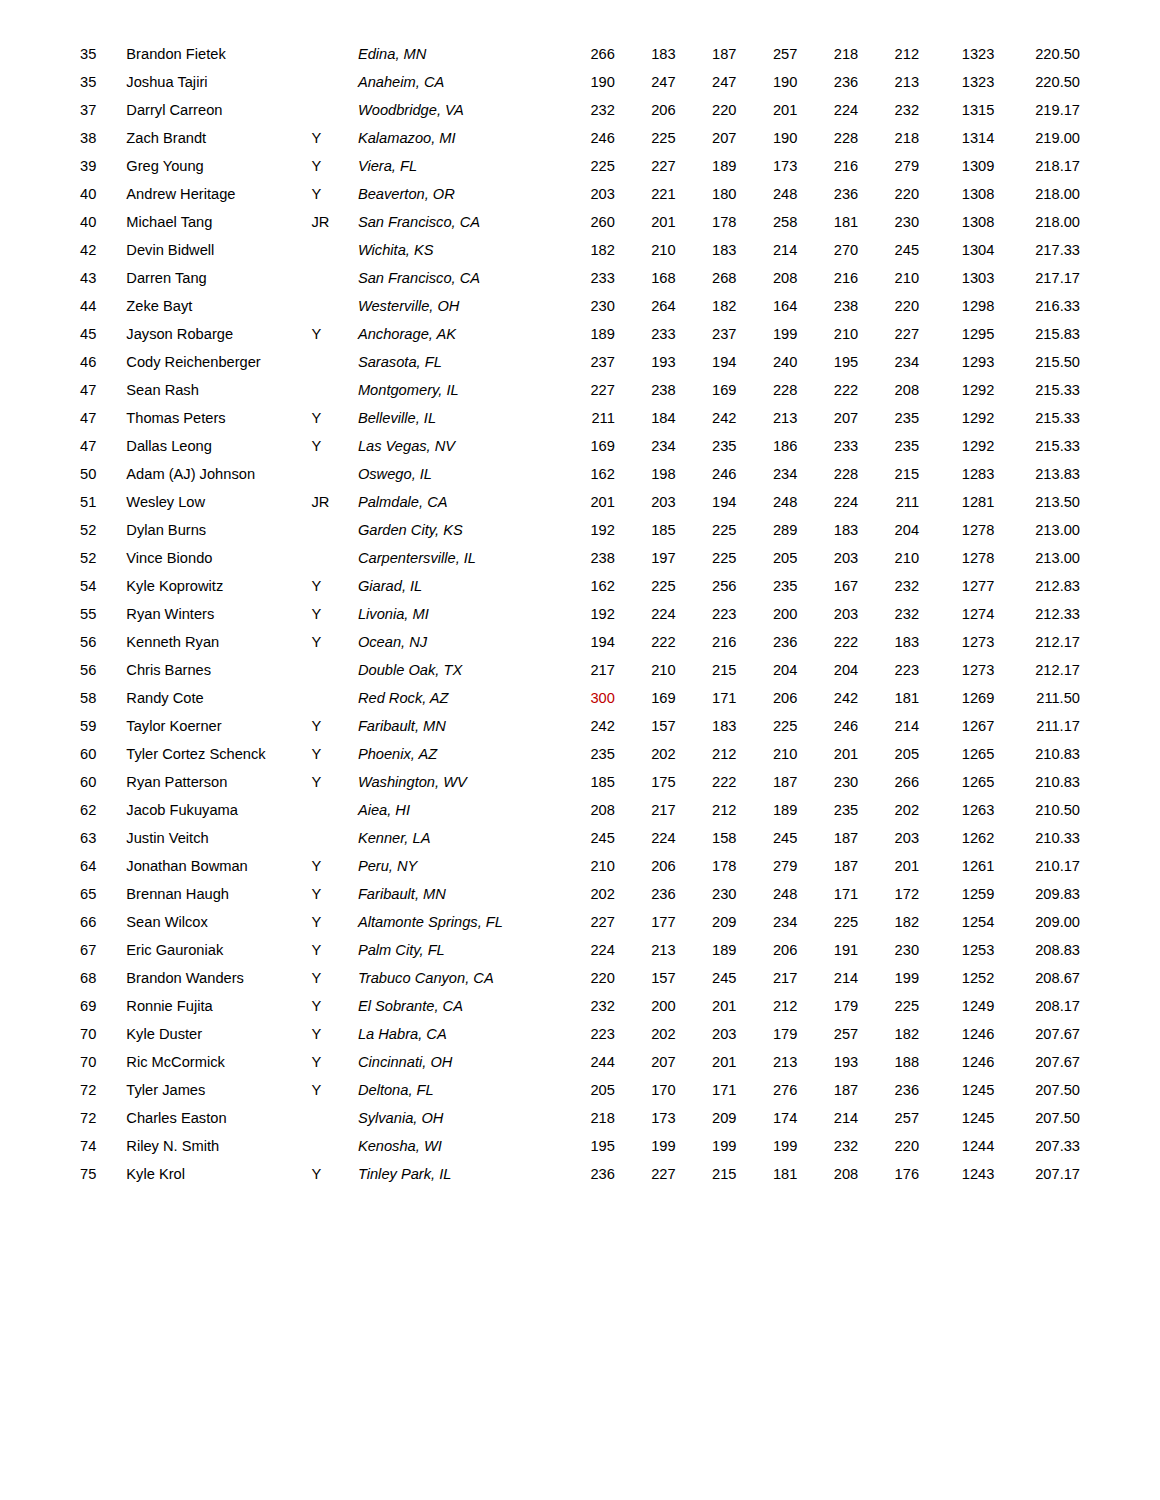| 35 | Brandon Fietek | | Edina, MN | 266 | 183 | 187 | 257 | 218 | 212 | 1323 | 220.50 |
| 35 | Joshua Tajiri | | Anaheim, CA | 190 | 247 | 247 | 190 | 236 | 213 | 1323 | 220.50 |
| 37 | Darryl Carreon | | Woodbridge, VA | 232 | 206 | 220 | 201 | 224 | 232 | 1315 | 219.17 |
| 38 | Zach Brandt | Y | Kalamazoo, MI | 246 | 225 | 207 | 190 | 228 | 218 | 1314 | 219.00 |
| 39 | Greg Young | Y | Viera, FL | 225 | 227 | 189 | 173 | 216 | 279 | 1309 | 218.17 |
| 40 | Andrew Heritage | Y | Beaverton, OR | 203 | 221 | 180 | 248 | 236 | 220 | 1308 | 218.00 |
| 40 | Michael Tang | JR | San Francisco, CA | 260 | 201 | 178 | 258 | 181 | 230 | 1308 | 218.00 |
| 42 | Devin Bidwell | | Wichita, KS | 182 | 210 | 183 | 214 | 270 | 245 | 1304 | 217.33 |
| 43 | Darren Tang | | San Francisco, CA | 233 | 168 | 268 | 208 | 216 | 210 | 1303 | 217.17 |
| 44 | Zeke Bayt | | Westerville, OH | 230 | 264 | 182 | 164 | 238 | 220 | 1298 | 216.33 |
| 45 | Jayson Robarge | Y | Anchorage, AK | 189 | 233 | 237 | 199 | 210 | 227 | 1295 | 215.83 |
| 46 | Cody Reichenberger | | Sarasota, FL | 237 | 193 | 194 | 240 | 195 | 234 | 1293 | 215.50 |
| 47 | Sean Rash | | Montgomery, IL | 227 | 238 | 169 | 228 | 222 | 208 | 1292 | 215.33 |
| 47 | Thomas Peters | Y | Belleville, IL | 211 | 184 | 242 | 213 | 207 | 235 | 1292 | 215.33 |
| 47 | Dallas Leong | Y | Las Vegas, NV | 169 | 234 | 235 | 186 | 233 | 235 | 1292 | 215.33 |
| 50 | Adam (AJ) Johnson | | Oswego, IL | 162 | 198 | 246 | 234 | 228 | 215 | 1283 | 213.83 |
| 51 | Wesley Low | JR | Palmdale, CA | 201 | 203 | 194 | 248 | 224 | 211 | 1281 | 213.50 |
| 52 | Dylan Burns | | Garden City, KS | 192 | 185 | 225 | 289 | 183 | 204 | 1278 | 213.00 |
| 52 | Vince Biondo | | Carpentersville, IL | 238 | 197 | 225 | 205 | 203 | 210 | 1278 | 213.00 |
| 54 | Kyle Koprowitz | Y | Giarad, IL | 162 | 225 | 256 | 235 | 167 | 232 | 1277 | 212.83 |
| 55 | Ryan Winters | Y | Livonia, MI | 192 | 224 | 223 | 200 | 203 | 232 | 1274 | 212.33 |
| 56 | Kenneth Ryan | Y | Ocean, NJ | 194 | 222 | 216 | 236 | 222 | 183 | 1273 | 212.17 |
| 56 | Chris Barnes | | Double Oak, TX | 217 | 210 | 215 | 204 | 204 | 223 | 1273 | 212.17 |
| 58 | Randy Cote | | Red Rock, AZ | 300 | 169 | 171 | 206 | 242 | 181 | 1269 | 211.50 |
| 59 | Taylor Koerner | Y | Faribault, MN | 242 | 157 | 183 | 225 | 246 | 214 | 1267 | 211.17 |
| 60 | Tyler Cortez Schenck | Y | Phoenix, AZ | 235 | 202 | 212 | 210 | 201 | 205 | 1265 | 210.83 |
| 60 | Ryan Patterson | Y | Washington, WV | 185 | 175 | 222 | 187 | 230 | 266 | 1265 | 210.83 |
| 62 | Jacob Fukuyama | | Aiea, HI | 208 | 217 | 212 | 189 | 235 | 202 | 1263 | 210.50 |
| 63 | Justin Veitch | | Kenner, LA | 245 | 224 | 158 | 245 | 187 | 203 | 1262 | 210.33 |
| 64 | Jonathan Bowman | Y | Peru, NY | 210 | 206 | 178 | 279 | 187 | 201 | 1261 | 210.17 |
| 65 | Brennan Haugh | Y | Faribault, MN | 202 | 236 | 230 | 248 | 171 | 172 | 1259 | 209.83 |
| 66 | Sean Wilcox | Y | Altamonte Springs, FL | 227 | 177 | 209 | 234 | 225 | 182 | 1254 | 209.00 |
| 67 | Eric Gauroniak | Y | Palm City, FL | 224 | 213 | 189 | 206 | 191 | 230 | 1253 | 208.83 |
| 68 | Brandon Wanders | Y | Trabuco Canyon, CA | 220 | 157 | 245 | 217 | 214 | 199 | 1252 | 208.67 |
| 69 | Ronnie Fujita | Y | El Sobrante, CA | 232 | 200 | 201 | 212 | 179 | 225 | 1249 | 208.17 |
| 70 | Kyle Duster | Y | La Habra, CA | 223 | 202 | 203 | 179 | 257 | 182 | 1246 | 207.67 |
| 70 | Ric McCormick | Y | Cincinnati, OH | 244 | 207 | 201 | 213 | 193 | 188 | 1246 | 207.67 |
| 72 | Tyler James | Y | Deltona, FL | 205 | 170 | 171 | 276 | 187 | 236 | 1245 | 207.50 |
| 72 | Charles Easton | | Sylvania, OH | 218 | 173 | 209 | 174 | 214 | 257 | 1245 | 207.50 |
| 74 | Riley N. Smith | | Kenosha, WI | 195 | 199 | 199 | 199 | 232 | 220 | 1244 | 207.33 |
| 75 | Kyle Krol | Y | Tinley Park, IL | 236 | 227 | 215 | 181 | 208 | 176 | 1243 | 207.17 |